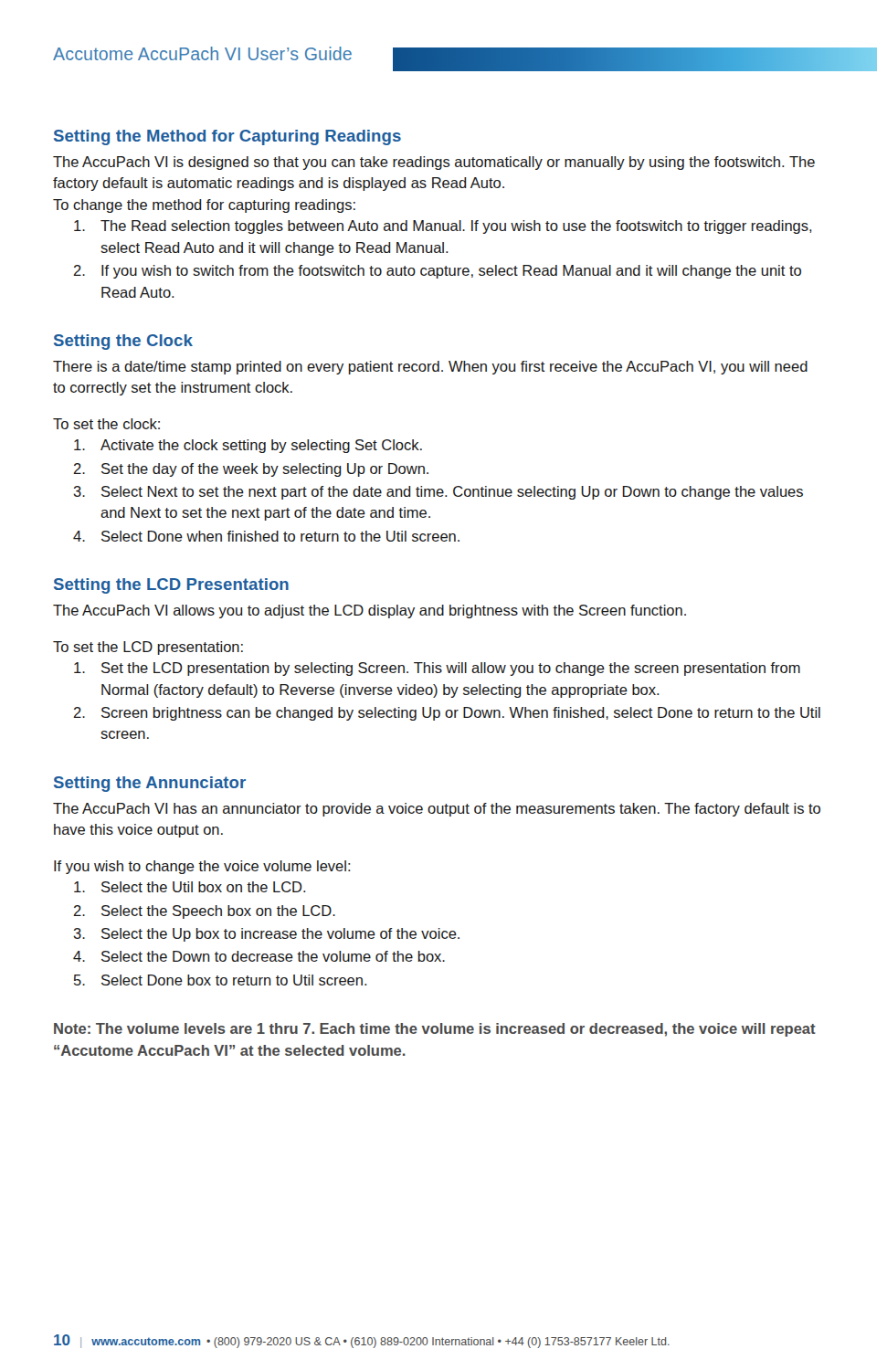Accutome AccuPach VI User’s Guide
Setting the Method for Capturing Readings
The AccuPach VI is designed so that you can take readings automatically or manually by using the footswitch. The factory default is automatic readings and is displayed as Read Auto.
To change the method for capturing readings:
1. The Read selection toggles between Auto and Manual. If you wish to use the footswitch to trigger readings, select Read Auto and it will change to Read Manual.
2. If you wish to switch from the footswitch to auto capture, select Read Manual and it will change the unit to Read Auto.
Setting the Clock
There is a date/time stamp printed on every patient record. When you first receive the AccuPach VI, you will need to correctly set the instrument clock.
To set the clock:
1. Activate the clock setting by selecting Set Clock.
2. Set the day of the week by selecting Up or Down.
3. Select Next to set the next part of the date and time. Continue selecting Up or Down to change the values and Next to set the next part of the date and time.
4. Select Done when finished to return to the Util screen.
Setting the LCD Presentation
The AccuPach VI allows you to adjust the LCD display and brightness with the Screen function.
To set the LCD presentation:
1. Set the LCD presentation by selecting Screen. This will allow you to change the screen presentation from Normal (factory default) to Reverse (inverse video) by selecting the appropriate box.
2. Screen brightness can be changed by selecting Up or Down. When finished, select Done to return to the Util screen.
Setting the Annunciator
The AccuPach VI has an annunciator to provide a voice output of the measurements taken. The factory default is to have this voice output on.
If you wish to change the voice volume level:
1. Select the Util box on the LCD.
2. Select the Speech box on the LCD.
3. Select the Up box to increase the volume of the voice.
4. Select the Down to decrease the volume of the box.
5. Select Done box to return to Util screen.
Note: The volume levels are 1 thru 7. Each time the volume is increased or decreased, the voice will repeat “Accutome AccuPach VI” at the selected volume.
10 | www.accutome.com • (800) 979-2020 US & CA • (610) 889-0200 International • +44 (0) 1753-857177 Keeler Ltd.